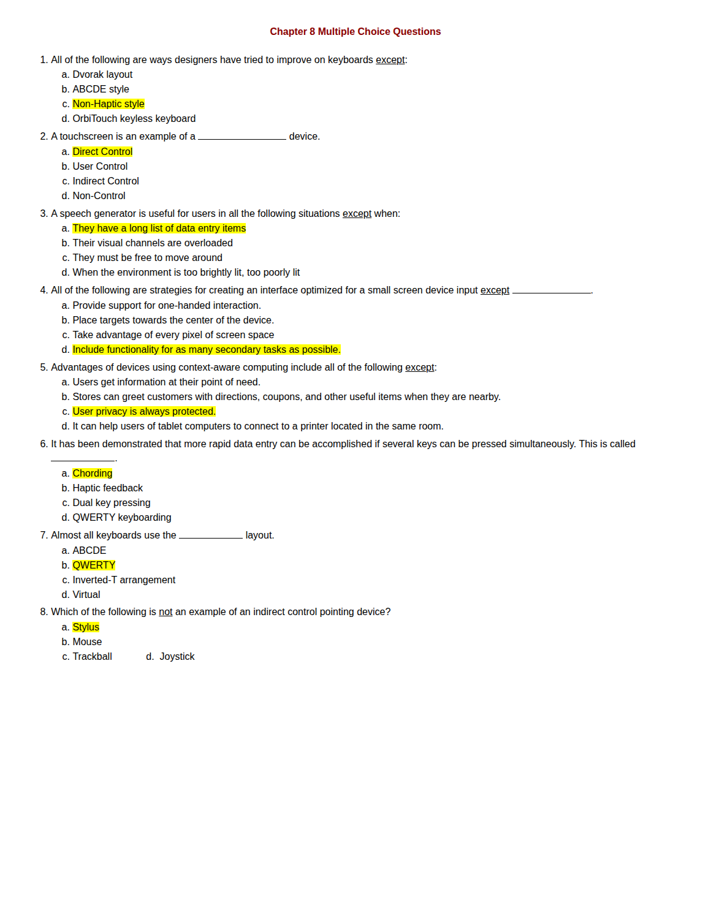Chapter 8 Multiple Choice Questions
All of the following are ways designers have tried to improve on keyboards except:
Dvorak layout
ABCDE style
Non-Haptic style
OrbiTouch keyless keyboard
A touchscreen is an example of a device.
Direct Control
User Control
Indirect Control
Non-Control
A speech generator is useful for users in all the following situations except when:
They have a long list of data entry items
Their visual channels are overloaded
They must be free to move around
When the environment is too brightly lit, too poorly lit
All of the following are strategies for creating an interface optimized for a small screen device input except .
Provide support for one-handed interaction.
Place targets towards the center of the device.
Take advantage of every pixel of screen space
Include functionality for as many secondary tasks as possible.
Advantages of devices using context-aware computing include all of the following except:
Users get information at their point of need.
Stores can greet customers with directions, coupons, and other useful items when they are nearby.
User privacy is always protected.
It can help users of tablet computers to connect to a printer located in the same room.
It has been demonstrated that more rapid data entry can be accomplished if several keys can be pressed simultaneously. This is called .
Chording
Haptic feedback
Dual key pressing
QWERTY keyboarding
Almost all keyboards use the layout.
ABCDE
QWERTY
Inverted-T arrangement
Virtual
Which of the following is not an example of an indirect control pointing device?
Stylus
Mouse
Trackball d. Joystick